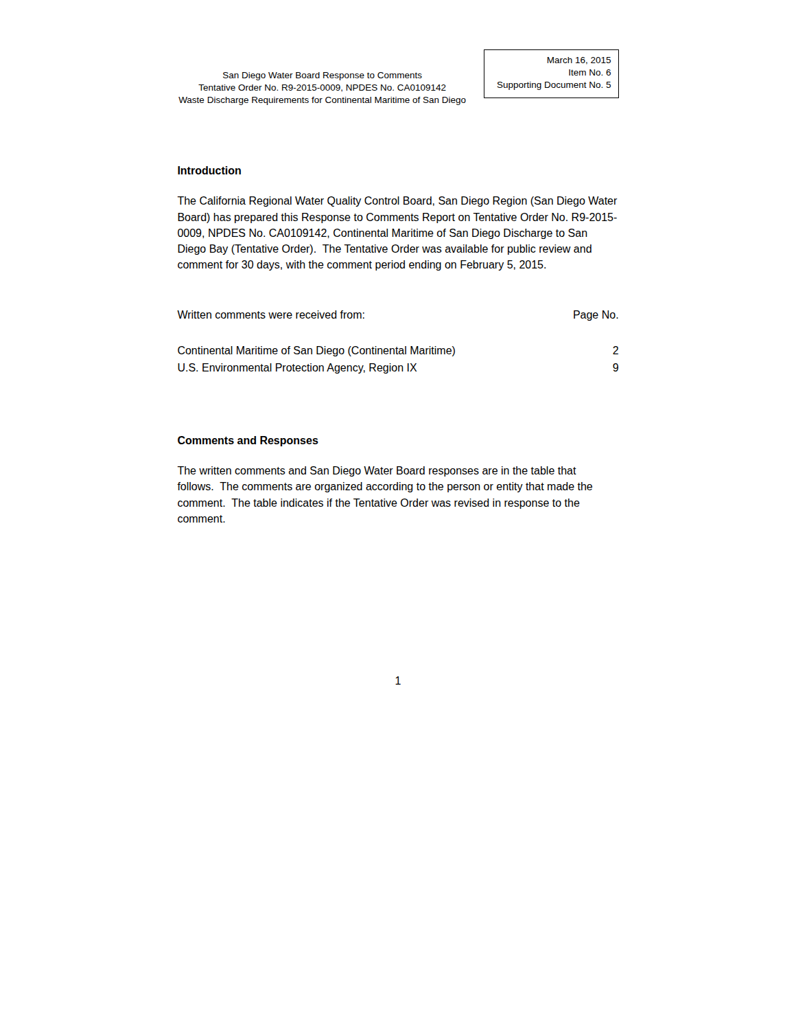San Diego Water Board Response to Comments
Tentative Order No. R9-2015-0009, NPDES No. CA0109142
Waste Discharge Requirements for Continental Maritime of San Diego
March 16, 2015
Item No. 6
Supporting Document No. 5
Introduction
The California Regional Water Quality Control Board, San Diego Region (San Diego Water Board) has prepared this Response to Comments Report on Tentative Order No. R9-2015- 0009, NPDES No. CA0109142, Continental Maritime of San Diego Discharge to San Diego Bay (Tentative Order). The Tentative Order was available for public review and comment for 30 days, with the comment period ending on February 5, 2015.
Written comments were received from:
Page No.
Continental Maritime of San Diego (Continental Maritime)
2
U.S. Environmental Protection Agency, Region IX
9
Comments and Responses
The written comments and San Diego Water Board responses are in the table that follows. The comments are organized according to the person or entity that made the comment. The table indicates if the Tentative Order was revised in response to the comment.
1